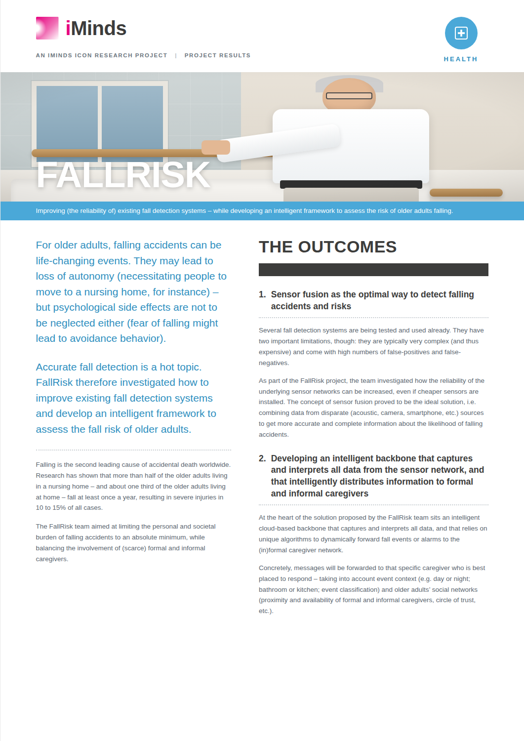i Minds
AN iMINDS ICON RESEARCH PROJECT | PROJECT RESULTS
HEALTH
FALLRISK
Improving (the reliability of) existing fall detection systems – while developing an intelligent framework to assess the risk of older adults falling.
For older adults, falling accidents can be life-changing events. They may lead to loss of autonomy (necessitating people to move to a nursing home, for instance) – but psychological side effects are not to be neglected either (fear of falling might lead to avoidance behavior).
Accurate fall detection is a hot topic. FallRisk therefore investigated how to improve existing fall detection systems and develop an intelligent framework to assess the fall risk of older adults.
Falling is the second leading cause of accidental death worldwide. Research has shown that more than half of the older adults living in a nursing home – and about one third of the older adults living at home – fall at least once a year, resulting in severe injuries in 10 to 15% of all cases.
The FallRisk team aimed at limiting the personal and societal burden of falling accidents to an absolute minimum, while balancing the involvement of (scarce) formal and informal caregivers.
THE OUTCOMES
1. Sensor fusion as the optimal way to detect falling accidents and risks
Several fall detection systems are being tested and used already. They have two important limitations, though: they are typically very complex (and thus expensive) and come with high numbers of false-positives and false-negatives.
As part of the FallRisk project, the team investigated how the reliability of the underlying sensor networks can be increased, even if cheaper sensors are installed. The concept of sensor fusion proved to be the ideal solution, i.e. combining data from disparate (acoustic, camera, smartphone, etc.) sources to get more accurate and complete information about the likelihood of falling accidents.
2. Developing an intelligent backbone that captures and interprets all data from the sensor network, and that intelligently distributes information to formal and informal caregivers
At the heart of the solution proposed by the FallRisk team sits an intelligent cloud-based backbone that captures and interprets all data, and that relies on unique algorithms to dynamically forward fall events or alarms to the (in)formal caregiver network.
Concretely, messages will be forwarded to that specific caregiver who is best placed to respond – taking into account event context (e.g. day or night; bathroom or kitchen; event classification) and older adults’ social networks (proximity and availability of formal and informal caregivers, circle of trust, etc.).